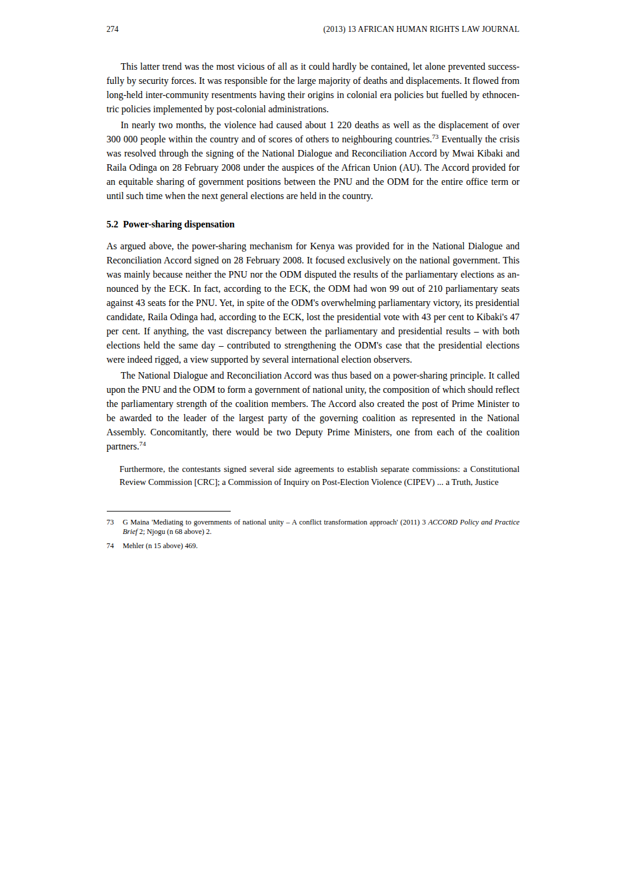274 (2013) 13 African Human Rights Law Journal
This latter trend was the most vicious of all as it could hardly be contained, let alone prevented successfully by security forces. It was responsible for the large majority of deaths and displacements. It flowed from long-held inter-community resentments having their origins in colonial era policies but fuelled by ethnocentric policies implemented by post-colonial administrations.
In nearly two months, the violence had caused about 1 220 deaths as well as the displacement of over 300 000 people within the country and of scores of others to neighbouring countries.73 Eventually the crisis was resolved through the signing of the National Dialogue and Reconciliation Accord by Mwai Kibaki and Raila Odinga on 28 February 2008 under the auspices of the African Union (AU). The Accord provided for an equitable sharing of government positions between the PNU and the ODM for the entire office term or until such time when the next general elections are held in the country.
5.2 Power-sharing dispensation
As argued above, the power-sharing mechanism for Kenya was provided for in the National Dialogue and Reconciliation Accord signed on 28 February 2008. It focused exclusively on the national government. This was mainly because neither the PNU nor the ODM disputed the results of the parliamentary elections as announced by the ECK. In fact, according to the ECK, the ODM had won 99 out of 210 parliamentary seats against 43 seats for the PNU. Yet, in spite of the ODM's overwhelming parliamentary victory, its presidential candidate, Raila Odinga had, according to the ECK, lost the presidential vote with 43 per cent to Kibaki's 47 per cent. If anything, the vast discrepancy between the parliamentary and presidential results – with both elections held the same day – contributed to strengthening the ODM's case that the presidential elections were indeed rigged, a view supported by several international election observers.
The National Dialogue and Reconciliation Accord was thus based on a power-sharing principle. It called upon the PNU and the ODM to form a government of national unity, the composition of which should reflect the parliamentary strength of the coalition members. The Accord also created the post of Prime Minister to be awarded to the leader of the largest party of the governing coalition as represented in the National Assembly. Concomitantly, there would be two Deputy Prime Ministers, one from each of the coalition partners.74
Furthermore, the contestants signed several side agreements to establish separate commissions: a Constitutional Review Commission [CRC]; a Commission of Inquiry on Post-Election Violence (CIPEV) ... a Truth, Justice
73 G Maina 'Mediating to governments of national unity – A conflict transformation approach' (2011) 3 ACCORD Policy and Practice Brief 2; Njogu (n 68 above) 2.
74 Mehler (n 15 above) 469.